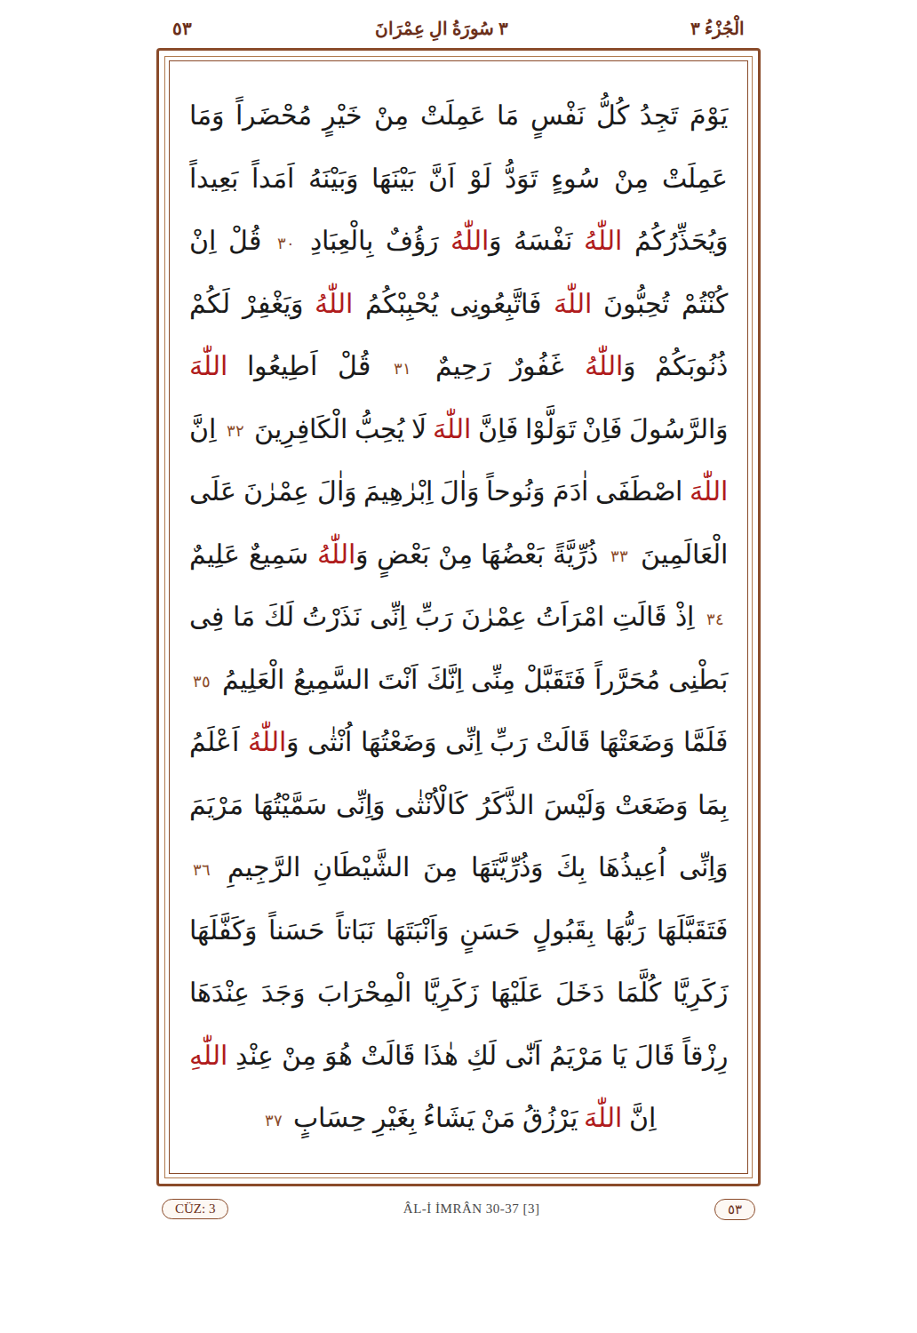الْجُزْءُ ٣ ٣ سُورَةُ الِ عِمْرَانَ ٥٣
يَوْمَ تَجِدُ كُلُّ نَفْسٍ مَا عَمِلَتْ مِنْ خَيْرٍ مُحْضَراً وَمَا عَمِلَتْ مِنْ سُوءٍ تَوَدُّ لَوْ اَنَّ بَيْنَهَا وَبَيْنَهُ اَمَداً بَعِيداً وَيُحَذِّرُكُمُ اللّٰهُ نَفْسَهُ وَاللّٰهُ رَؤُفٌ بِالْعِبَادِ ٣٠ قُلْ اِنْ كُنْتُمْ تُحِبُّونَ اللّٰهَ فَاتَّبِعُونِى يُحْبِبْكُمُ اللّٰهُ وَيَغْفِرْ لَكُمْ ذُنُوبَكُمْ وَاللّٰهُ غَفُورٌ رَحِيمٌ ٣١ قُلْ اَطِيعُوا اللّٰهَ وَالرَّسُولَ فَاِنْ تَوَلَّوْا فَاِنَّ اللّٰهَ لَا يُحِبُّ الْكَافِرِينَ ٣٢ اِنَّ اللّٰهَ اصْطَفَى اٰدَمَ وَنُوحاً وَاٰلَ اِبْرٰهِيمَ وَاٰلَ عِمْرٰنَ عَلَى الْعَالَمِينَ ٣٣ ذُرِّيَّةً بَعْضُهَا مِنْ بَعْضٍ وَاللّٰهُ سَمِيعٌ عَلِيمٌ ٣٤ اِذْ قَالَتِ امْرَاَتُ عِمْرٰنَ رَبِّ اِنِّى نَذَرْتُ لَكَ مَا فِى بَطْنِى مُحَرَّراً فَتَقَبَّلْ مِنِّى اِنَّكَ اَنْتَ السَّمِيعُ الْعَلِيمُ ٣٥ فَلَمَّا وَضَعَتْهَا قَالَتْ رَبِّ اِنِّى وَضَعْتُهَا اُنْثٰى وَاللّٰهُ اَعْلَمُ بِمَا وَضَعَتْ وَلَيْسَ الذَّكَرُ كَالْاُنْثٰى وَاِنِّى سَمَّيْتُهَا مَرْيَمَ وَاِنِّى اُعِيذُهَا بِكَ وَذُرِّيَّتَهَا مِنَ الشَّيْطَانِ الرَّجِيمِ ٣٦ فَتَقَبَّلَهَا رَبُّهَا بِقَبُولٍ حَسَنٍ وَاَنْبَتَهَا نَبَاتاً حَسَناً وَكَفَّلَهَا زَكَرِيَّا كُلَّمَا دَخَلَ عَلَيْهَا زَكَرِيَّا الْمِحْرَابَ وَجَدَ عِنْدَهَا رِزْقاً قَالَ يَا مَرْيَمُ اَنّٰى لَكِ هٰذَا قَالَتْ هُوَ مِنْ عِنْدِ اللّٰهِ اِنَّ اللّٰهَ يَرْزُقُ مَنْ يَشَاءُ بِغَيْرِ حِسَابٍ ٣٧
٥٣ [3] ÂL-İ İMRÂN 30-37 CÜZ: 3